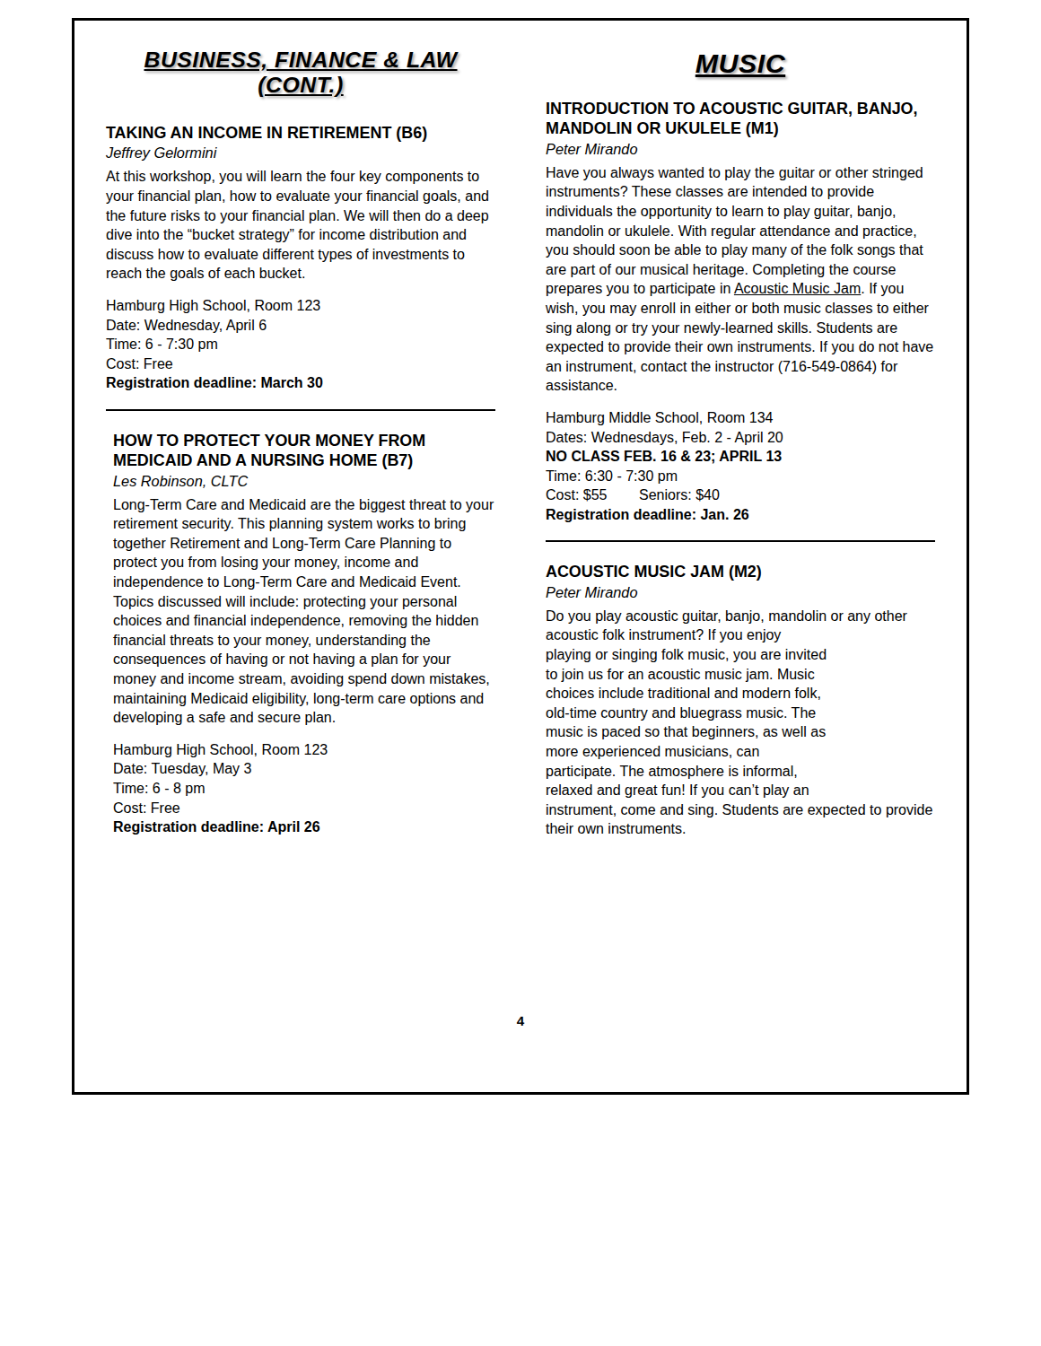BUSINESS, FINANCE & LAW (CONT.)
TAKING AN INCOME IN RETIREMENT (B6)
Jeffrey Gelormini
At this workshop, you will learn the four key components to your financial plan, how to evaluate your financial goals, and the future risks to your financial plan. We will then do a deep dive into the “bucket strategy” for income distribution and discuss how to evaluate different types of investments to reach the goals of each bucket.
Hamburg High School, Room 123
Date: Wednesday, April 6
Time: 6 - 7:30 pm
Cost: Free
Registration deadline: March 30
HOW TO PROTECT YOUR MONEY FROM MEDICAID AND A NURSING HOME (B7)
Les Robinson, CLTC
Long-Term Care and Medicaid are the biggest threat to your retirement security. This planning system works to bring together Retirement and Long-Term Care Planning to protect you from losing your money, income and independence to Long-Term Care and Medicaid Event. Topics discussed will include: protecting your personal choices and financial independence, removing the hidden financial threats to your money, understanding the consequences of having or not having a plan for your money and income stream, avoiding spend down mistakes, maintaining Medicaid eligibility, long-term care options and developing a safe and secure plan.
Hamburg High School, Room 123
Date: Tuesday, May 3
Time: 6 - 8 pm
Cost: Free
Registration deadline: April 26
MUSIC
INTRODUCTION TO ACOUSTIC GUITAR, BANJO, MANDOLIN OR UKULELE (M1)
Peter Mirando
Have you always wanted to play the guitar or other stringed instruments? These classes are intended to provide individuals the opportunity to learn to play guitar, banjo, mandolin or ukulele. With regular attendance and practice, you should soon be able to play many of the folk songs that are part of our musical heritage. Completing the course prepares you to participate in Acoustic Music Jam. If you wish, you may enroll in either or both music classes to either sing along or try your newly-learned skills. Students are expected to provide their own instruments. If you do not have an instrument, contact the instructor (716-549-0864) for assistance.
Hamburg Middle School, Room 134
Dates: Wednesdays, Feb. 2 - April 20
NO CLASS FEB. 16 & 23; APRIL 13
Time: 6:30 - 7:30 pm
Cost: $55 Seniors: $40
Registration deadline: Jan. 26
ACOUSTIC MUSIC JAM (M2)
Peter Mirando
Do you play acoustic guitar, banjo, mandolin or any other acoustic folk instrument? If you enjoy playing or singing folk music, you are invited to join us for an acoustic music jam. Music choices include traditional and modern folk, old-time country and bluegrass music. The music is paced so that beginners, as well as more experienced musicians, can participate. The atmosphere is informal, relaxed and great fun! If you can’t play an instrument, come and sing. Students are expected to provide their own instruments.
4